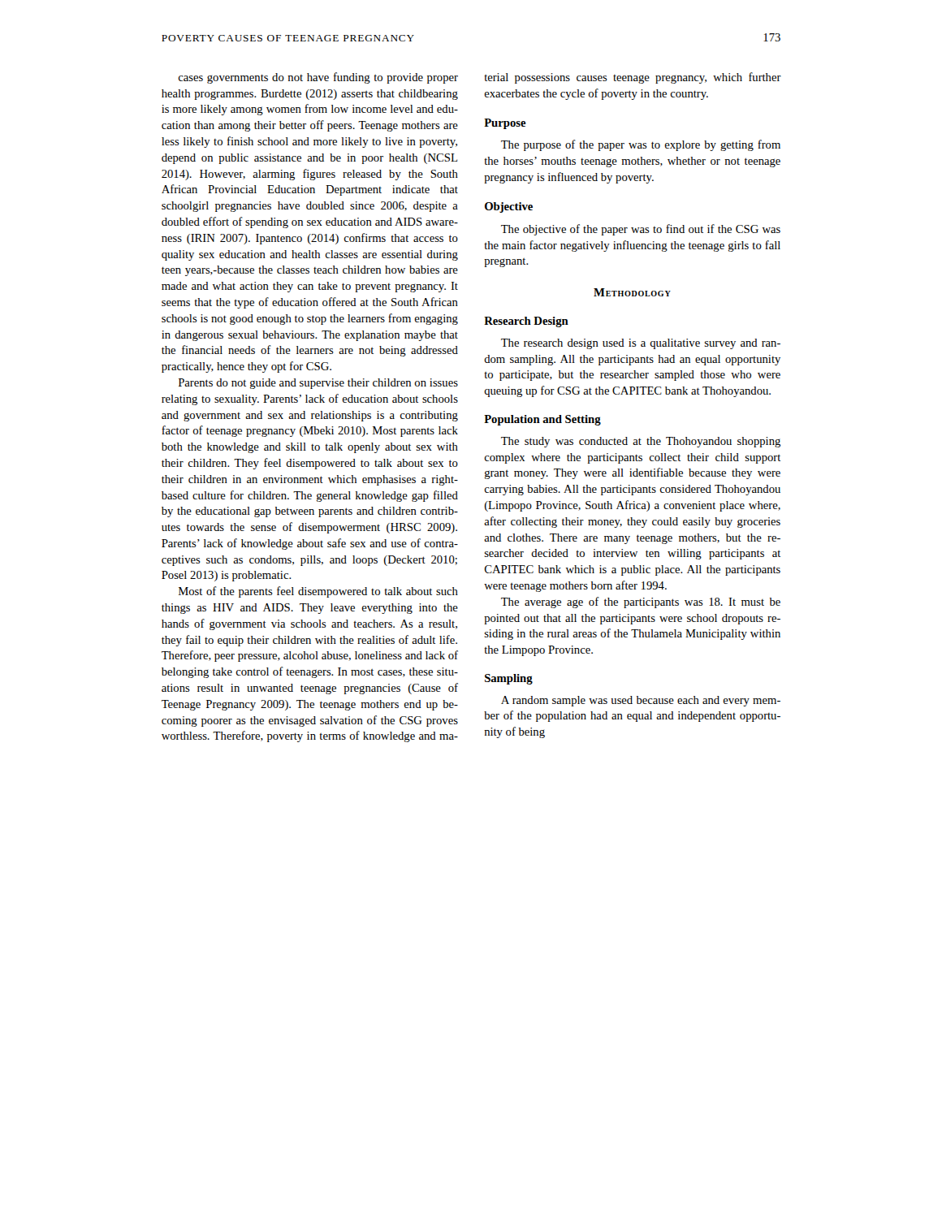Poverty Causes of Teenage Pregnancy 173
cases governments do not have funding to provide proper health programmes. Burdette (2012) asserts that childbearing is more likely among women from low income level and education than among their better off peers. Teenage mothers are less likely to finish school and more likely to live in poverty, depend on public assistance and be in poor health (NCSL 2014). However, alarming figures released by the South African Provincial Education Department indicate that schoolgirl pregnancies have doubled since 2006, despite a doubled effort of spending on sex education and AIDS awareness (IRIN 2007). Ipantenco (2014) confirms that access to quality sex education and health classes are essential during teen years,‑because the classes teach children how babies are made and what action they can take to prevent pregnancy. It seems that the type of education offered at the South African schools is not good enough to stop the learners from engaging in dangerous sexual behaviours. The explanation maybe that the financial needs of the learners are not being addressed practically, hence they opt for CSG.
Parents do not guide and supervise their children on issues relating to sexuality. Parents’ lack of education about schools and government and sex and relationships is a contributing factor of teenage pregnancy (Mbeki 2010). Most parents lack both the knowledge and skill to talk openly about sex with their children. They feel disempowered to talk about sex to their children in an environment which emphasises a right-based culture for children. The general knowledge gap filled by the educational gap between parents and children contributes towards the sense of disempowerment (HRSC 2009). Parents’ lack of knowledge about safe sex and use of contraceptives such as condoms, pills, and loops (Deckert 2010; Posel 2013) is problematic.
Most of the parents feel disempowered to talk about such things as HIV and AIDS. They leave everything into the hands of government via schools and teachers. As a result, they fail to equip their children with the realities of adult life. Therefore, peer pressure, alcohol abuse, loneliness and lack of belonging take control of teenagers. In most cases, these situations result in unwanted teenage pregnancies (Cause of Teenage Pregnancy 2009). The teenage mothers end up becoming poorer as the envisaged salvation of the CSG proves worthless. Therefore, poverty in terms of knowledge and material possessions causes teenage pregnancy, which further exacerbates the cycle of poverty in the country.
Purpose
The purpose of the paper was to explore by getting from the horses’ mouths teenage mothers, whether or not teenage pregnancy is influenced by poverty.
Objective
The objective of the paper was to find out if the CSG was the main factor negatively influencing the teenage girls to fall pregnant.
Methodology
Research Design
The research design used is a qualitative survey and random sampling. All the participants had an equal opportunity to participate, but the researcher sampled those who were queuing up for CSG at the CAPITEC bank at Thohoyandou.
Population and Setting
The study was conducted at the Thohoyandou shopping complex where the participants collect their child support grant money. They were all identifiable because they were carrying babies. All the participants considered Thohoyandou (Limpopo Province, South Africa) a convenient place where, after collecting their money, they could easily buy groceries and clothes. There are many teenage mothers, but the researcher decided to interview ten willing participants at CAPITEC bank which is a public place. All the participants were teenage mothers born after 1994.
The average age of the participants was 18. It must be pointed out that all the participants were school dropouts residing in the rural areas of the Thulamela Municipality within the Limpopo Province.
Sampling
A random sample was used because each and every member of the population had an equal and independent opportunity of being